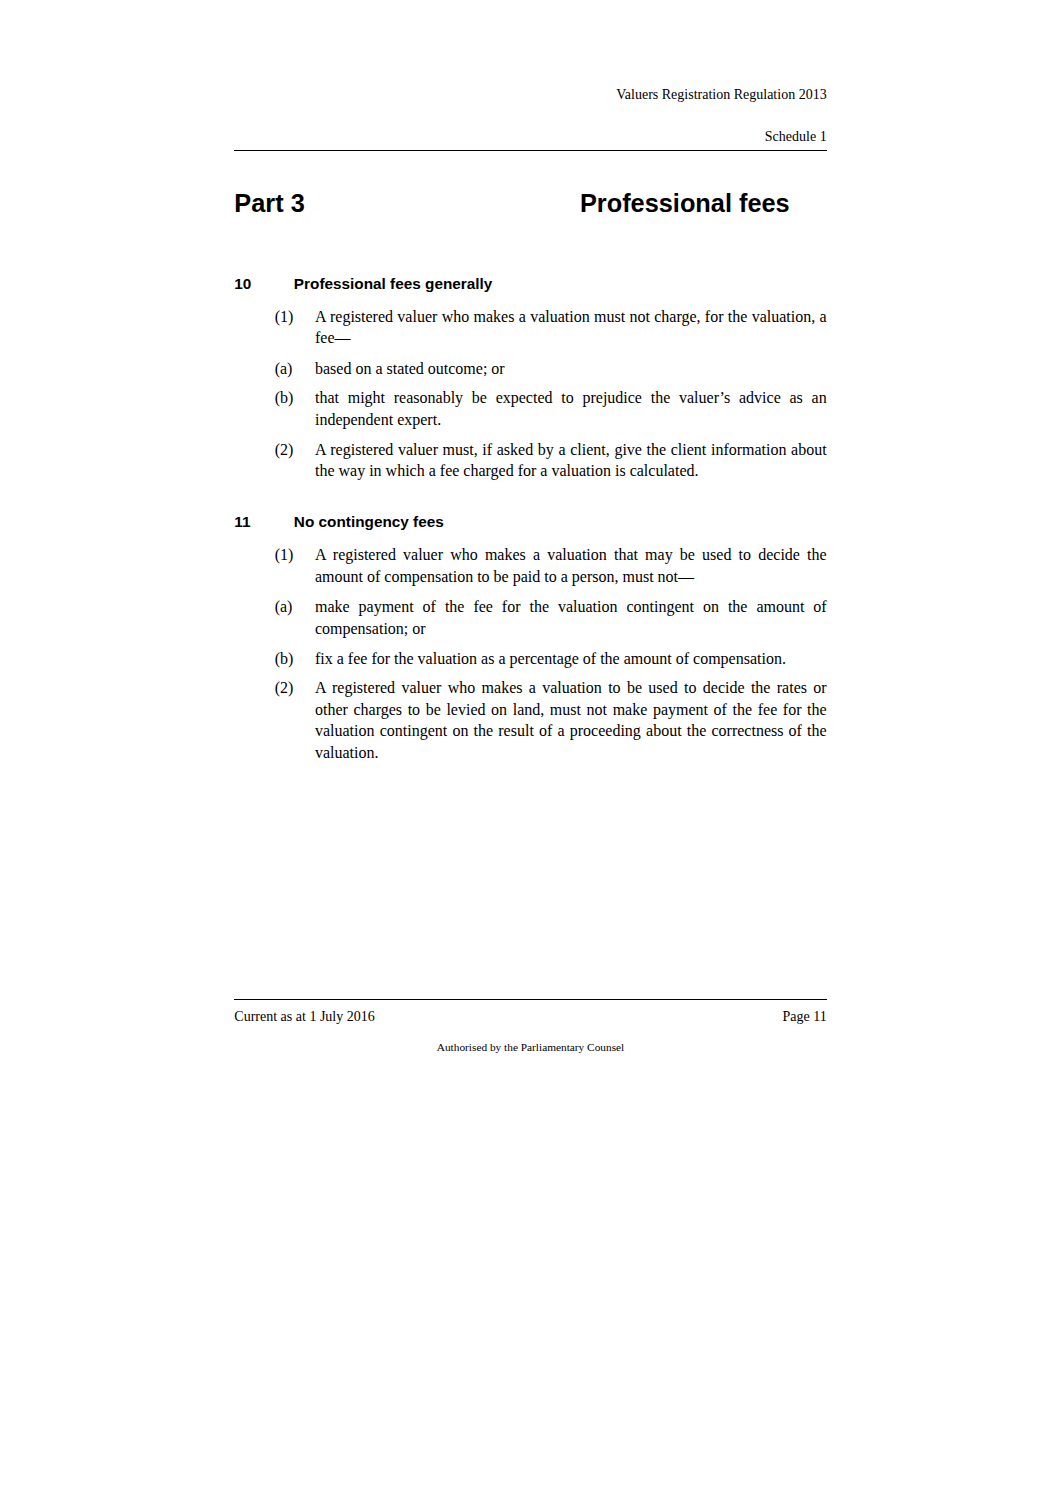Valuers Registration Regulation 2013
Schedule 1
Part 3 Professional fees
10 Professional fees generally
(1) A registered valuer who makes a valuation must not charge, for the valuation, a fee—
(a) based on a stated outcome; or
(b) that might reasonably be expected to prejudice the valuer’s advice as an independent expert.
(2) A registered valuer must, if asked by a client, give the client information about the way in which a fee charged for a valuation is calculated.
11 No contingency fees
(1) A registered valuer who makes a valuation that may be used to decide the amount of compensation to be paid to a person, must not—
(a) make payment of the fee for the valuation contingent on the amount of compensation; or
(b) fix a fee for the valuation as a percentage of the amount of compensation.
(2) A registered valuer who makes a valuation to be used to decide the rates or other charges to be levied on land, must not make payment of the fee for the valuation contingent on the result of a proceeding about the correctness of the valuation.
Current as at 1 July 2016 Page 11
Authorised by the Parliamentary Counsel